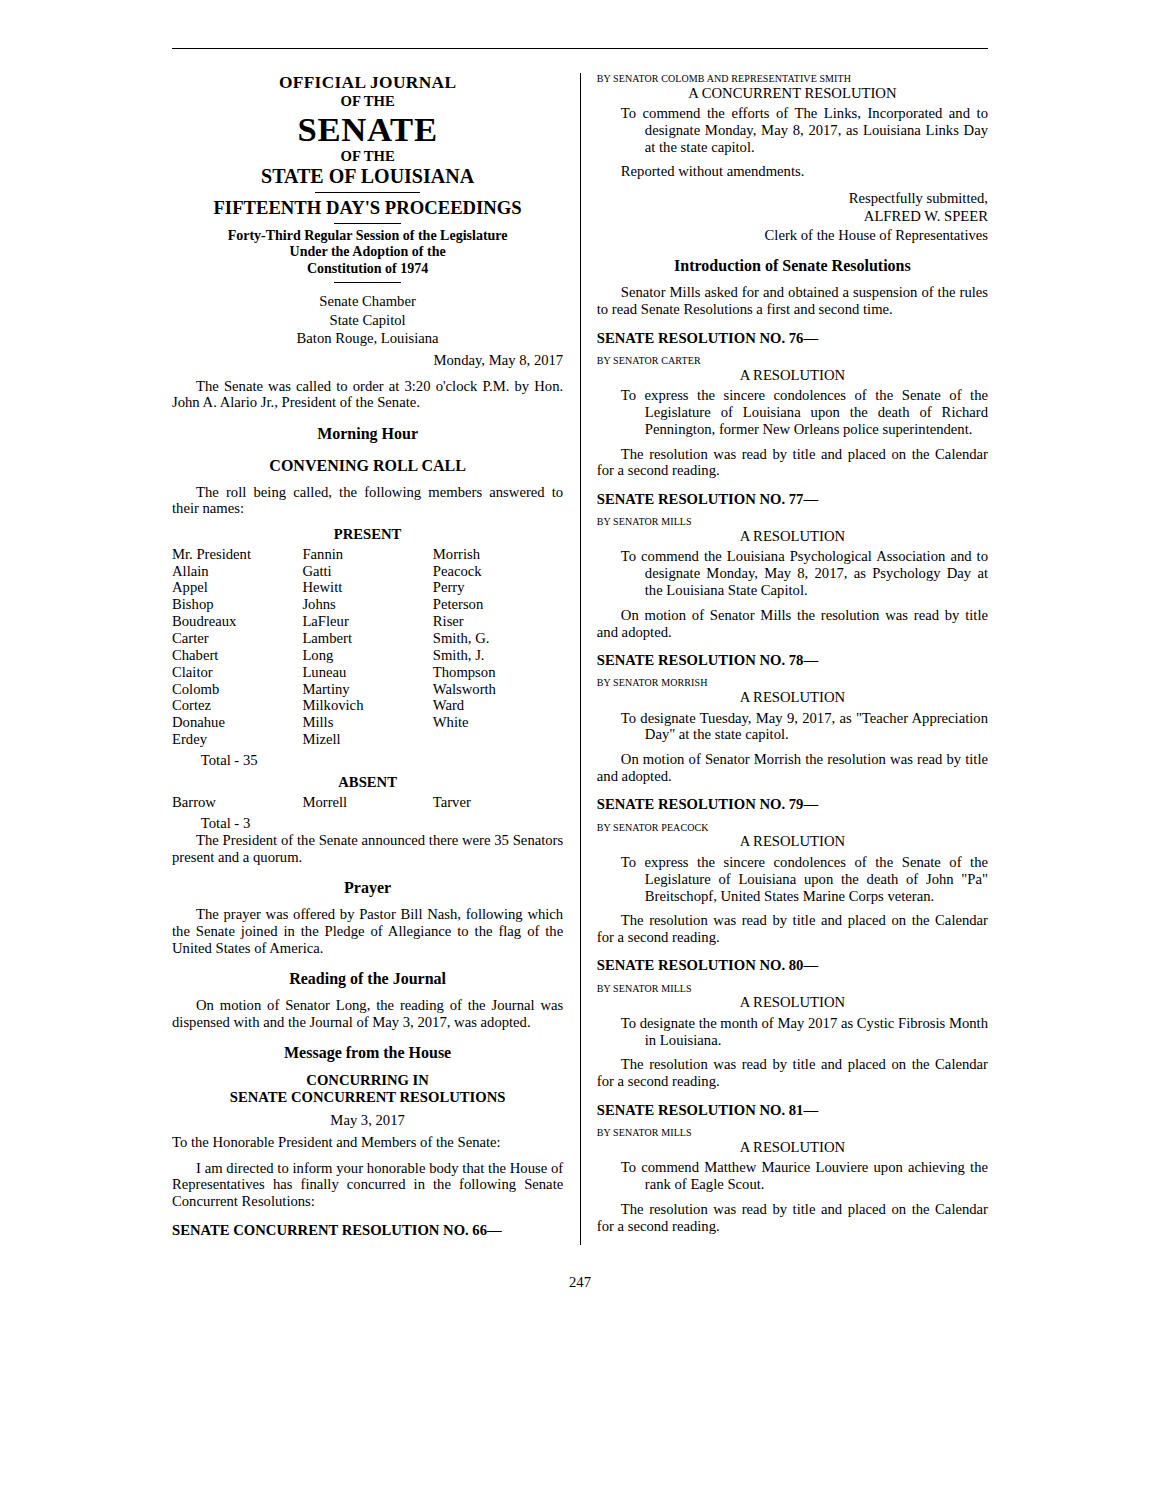OFFICIAL JOURNAL
OF THE
SENATE
OF THE
STATE OF LOUISIANA
FIFTEENTH DAY'S PROCEEDINGS
Forty-Third Regular Session of the Legislature
Under the Adoption of the
Constitution of 1974
Senate Chamber
State Capitol
Baton Rouge, Louisiana
Monday, May 8, 2017
The Senate was called to order at 3:20 o'clock P.M. by Hon. John A. Alario Jr., President of the Senate.
Morning Hour
CONVENING ROLL CALL
The roll being called, the following members answered to their names:
PRESENT
| Mr. President | Fannin | Morrish |
| Allain | Gatti | Peacock |
| Appel | Hewitt | Perry |
| Bishop | Johns | Peterson |
| Boudreaux | LaFleur | Riser |
| Carter | Lambert | Smith, G. |
| Chabert | Long | Smith, J. |
| Claitor | Luneau | Thompson |
| Colomb | Martiny | Walsworth |
| Cortez | Milkovich | Ward |
| Donahue | Mills | White |
| Erdey | Mizell | |
Total - 35
ABSENT
| Barrow | Morrell | Tarver |
Total - 3
The President of the Senate announced there were 35 Senators present and a quorum.
Prayer
The prayer was offered by Pastor Bill Nash, following which the Senate joined in the Pledge of Allegiance to the flag of the United States of America.
Reading of the Journal
On motion of Senator Long, the reading of the Journal was dispensed with and the Journal of May 3, 2017, was adopted.
Message from the House
CONCURRING IN
SENATE CONCURRENT RESOLUTIONS
May 3, 2017
To the Honorable President and Members of the Senate:
I am directed to inform your honorable body that the House of Representatives has finally concurred in the following Senate Concurrent Resolutions:
SENATE CONCURRENT RESOLUTION NO. 66—
BY SENATOR COLOMB AND REPRESENTATIVE SMITH
A CONCURRENT RESOLUTION
To commend the efforts of The Links, Incorporated and to designate Monday, May 8, 2017, as Louisiana Links Day at the state capitol.
Reported without amendments.
Respectfully submitted,
ALFRED W. SPEER
Clerk of the House of Representatives
Introduction of Senate Resolutions
Senator Mills asked for and obtained a suspension of the rules to read Senate Resolutions a first and second time.
SENATE RESOLUTION NO. 76—
BY SENATOR CARTER
A RESOLUTION
To express the sincere condolences of the Senate of the Legislature of Louisiana upon the death of Richard Pennington, former New Orleans police superintendent.
The resolution was read by title and placed on the Calendar for a second reading.
SENATE RESOLUTION NO. 77—
BY SENATOR MILLS
A RESOLUTION
To commend the Louisiana Psychological Association and to designate Monday, May 8, 2017, as Psychology Day at the Louisiana State Capitol.
On motion of Senator Mills the resolution was read by title and adopted.
SENATE RESOLUTION NO. 78—
BY SENATOR MORRISH
A RESOLUTION
To designate Tuesday, May 9, 2017, as "Teacher Appreciation Day" at the state capitol.
On motion of Senator Morrish the resolution was read by title and adopted.
SENATE RESOLUTION NO. 79—
BY SENATOR PEACOCK
A RESOLUTION
To express the sincere condolences of the Senate of the Legislature of Louisiana upon the death of John "Pa" Breitschopf, United States Marine Corps veteran.
The resolution was read by title and placed on the Calendar for a second reading.
SENATE RESOLUTION NO. 80—
BY SENATOR MILLS
A RESOLUTION
To designate the month of May 2017 as Cystic Fibrosis Month in Louisiana.
The resolution was read by title and placed on the Calendar for a second reading.
SENATE RESOLUTION NO. 81—
BY SENATOR MILLS
A RESOLUTION
To commend Matthew Maurice Louviere upon achieving the rank of Eagle Scout.
The resolution was read by title and placed on the Calendar for a second reading.
247